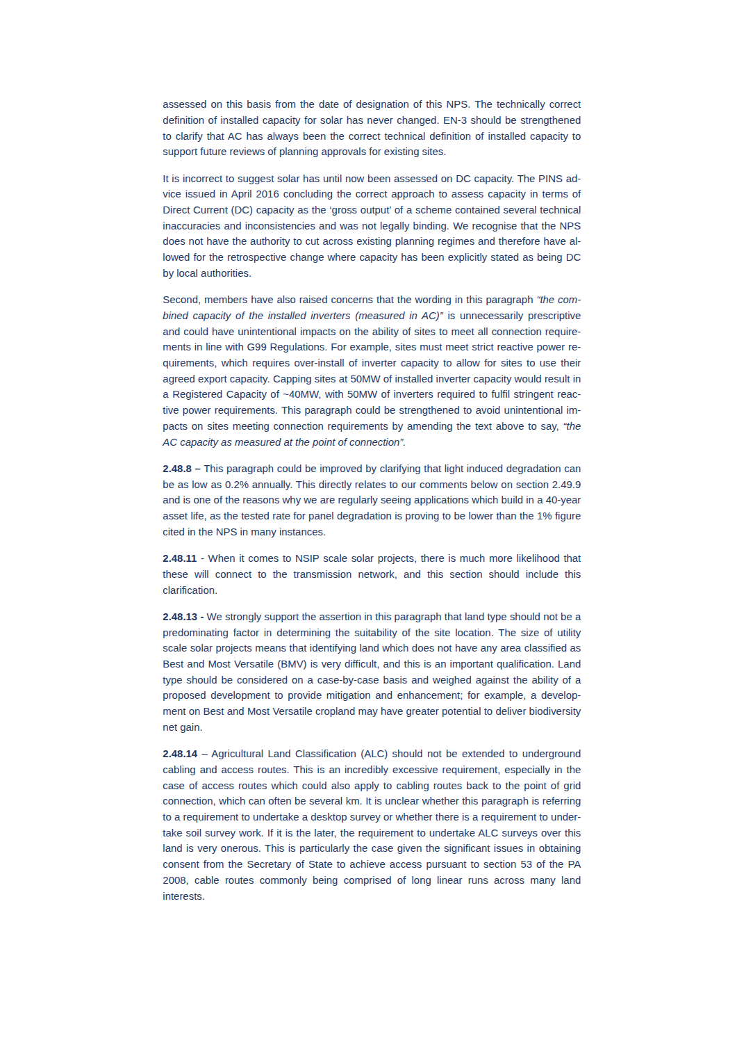assessed on this basis from the date of designation of this NPS. The technically correct definition of installed capacity for solar has never changed. EN-3 should be strengthened to clarify that AC has always been the correct technical definition of installed capacity to support future reviews of planning approvals for existing sites.
It is incorrect to suggest solar has until now been assessed on DC capacity. The PINS advice issued in April 2016 concluding the correct approach to assess capacity in terms of Direct Current (DC) capacity as the ‘gross output’ of a scheme contained several technical inaccuracies and inconsistencies and was not legally binding. We recognise that the NPS does not have the authority to cut across existing planning regimes and therefore have allowed for the retrospective change where capacity has been explicitly stated as being DC by local authorities.
Second, members have also raised concerns that the wording in this paragraph “the combined capacity of the installed inverters (measured in AC)” is unnecessarily prescriptive and could have unintentional impacts on the ability of sites to meet all connection requirements in line with G99 Regulations. For example, sites must meet strict reactive power requirements, which requires over-install of inverter capacity to allow for sites to use their agreed export capacity. Capping sites at 50MW of installed inverter capacity would result in a Registered Capacity of ~40MW, with 50MW of inverters required to fulfil stringent reactive power requirements. This paragraph could be strengthened to avoid unintentional impacts on sites meeting connection requirements by amending the text above to say, “the AC capacity as measured at the point of connection”.
2.48.8 – This paragraph could be improved by clarifying that light induced degradation can be as low as 0.2% annually. This directly relates to our comments below on section 2.49.9 and is one of the reasons why we are regularly seeing applications which build in a 40-year asset life, as the tested rate for panel degradation is proving to be lower than the 1% figure cited in the NPS in many instances.
2.48.11 - When it comes to NSIP scale solar projects, there is much more likelihood that these will connect to the transmission network, and this section should include this clarification.
2.48.13 - We strongly support the assertion in this paragraph that land type should not be a predominating factor in determining the suitability of the site location. The size of utility scale solar projects means that identifying land which does not have any area classified as Best and Most Versatile (BMV) is very difficult, and this is an important qualification. Land type should be considered on a case-by-case basis and weighed against the ability of a proposed development to provide mitigation and enhancement; for example, a development on Best and Most Versatile cropland may have greater potential to deliver biodiversity net gain.
2.48.14 – Agricultural Land Classification (ALC) should not be extended to underground cabling and access routes. This is an incredibly excessive requirement, especially in the case of access routes which could also apply to cabling routes back to the point of grid connection, which can often be several km. It is unclear whether this paragraph is referring to a requirement to undertake a desktop survey or whether there is a requirement to undertake soil survey work. If it is the later, the requirement to undertake ALC surveys over this land is very onerous. This is particularly the case given the significant issues in obtaining consent from the Secretary of State to achieve access pursuant to section 53 of the PA 2008, cable routes commonly being comprised of long linear runs across many land interests.